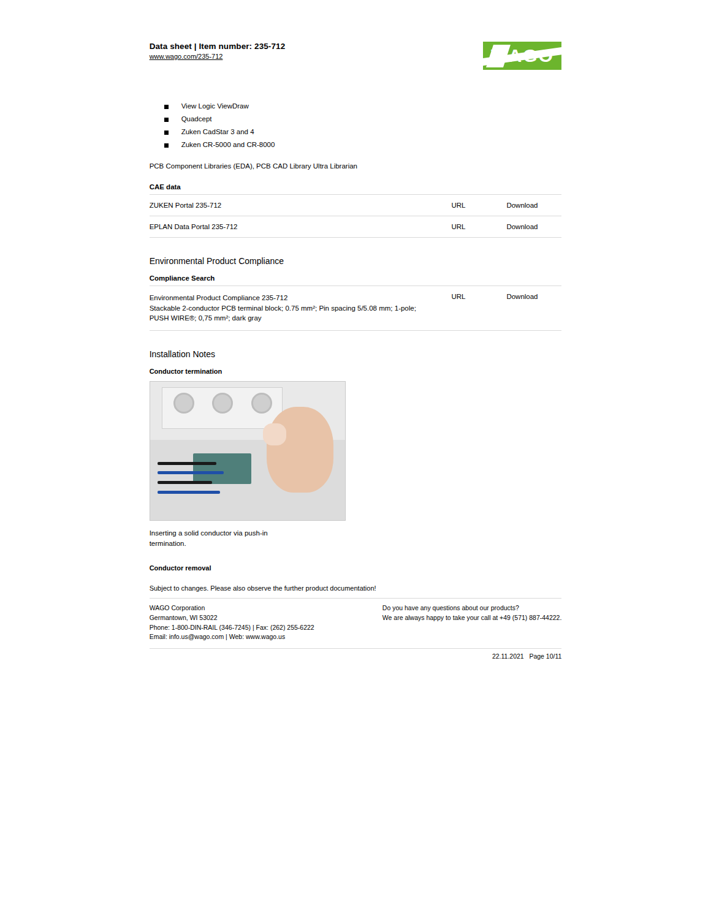Data sheet | Item number: 235-712
www.wago.com/235-712
WAGO
View Logic ViewDraw
Quadcept
Zuken CadStar 3 and 4
Zuken CR-5000 and CR-8000
PCB Component Libraries (EDA), PCB CAD Library Ultra Librarian
CAE data
| ZUKEN Portal 235-712 | URL | Download |
| EPLAN Data Portal 235-712 | URL | Download |
Environmental Product Compliance
Compliance Search
| Environmental Product Compliance 235-712 Stackable 2-conductor PCB terminal block; 0.75 mm²; Pin spacing 5/5.08 mm; 1-pole; PUSH WIRE®; 0,75 mm²; dark gray | URL | Download |
Installation Notes
Conductor termination
Inserting a solid conductor via push-in
termination.
Conductor removal
Subject to changes. Please also observe the further product documentation!
WAGO Corporation
Germantown, WI 53022
Phone: 1-800-DIN-RAIL (346-7245) | Fax: (262) 255-6222
Email: info.us@wago.com | Web: www.wago.us
Do you have any questions about our products?
We are always happy to take your call at +49 (571) 887-44222.
22.11.2021 Page 10/11